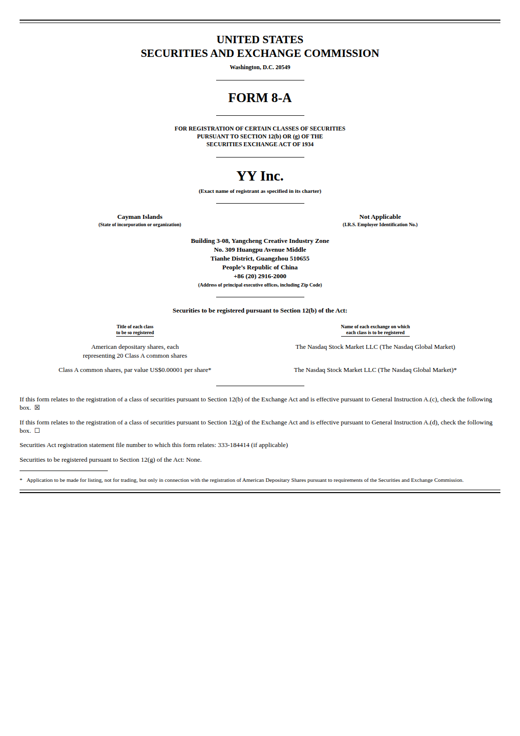UNITED STATES
SECURITIES AND EXCHANGE COMMISSION
Washington, D.C. 20549
FORM 8-A
FOR REGISTRATION OF CERTAIN CLASSES OF SECURITIES
PURSUANT TO SECTION 12(b) OR (g) OF THE
SECURITIES EXCHANGE ACT OF 1934
YY Inc.
(Exact name of registrant as specified in its charter)
| Cayman Islands | Not Applicable |
| (State of incorporation or organization) | (I.R.S. Employer Identification No.) |
Building 3-08, Yangcheng Creative Industry Zone
No. 309 Huangpu Avenue Middle
Tianhe District, Guangzhou 510655
People’s Republic of China
+86 (20) 2916-2000
(Address of principal executive offices, including Zip Code)
Securities to be registered pursuant to Section 12(b) of the Act:
| Title of each class to be so registered | Name of each exchange on which each class is to be registered |
| American depositary shares, each representing 20 Class A common shares | The Nasdaq Stock Market LLC (The Nasdaq Global Market) |
| Class A common shares, par value US$0.00001 per share* | The Nasdaq Stock Market LLC (The Nasdaq Global Market)* |
If this form relates to the registration of a class of securities pursuant to Section 12(b) of the Exchange Act and is effective pursuant to General Instruction A.(c), check the following box. ☒
If this form relates to the registration of a class of securities pursuant to Section 12(g) of the Exchange Act and is effective pursuant to General Instruction A.(d), check the following box. ☐
Securities Act registration statement file number to which this form relates: 333-184414 (if applicable)
Securities to be registered pursuant to Section 12(g) of the Act: None.
* Application to be made for listing, not for trading, but only in connection with the registration of American Depositary Shares pursuant to requirements of the Securities and Exchange Commission.